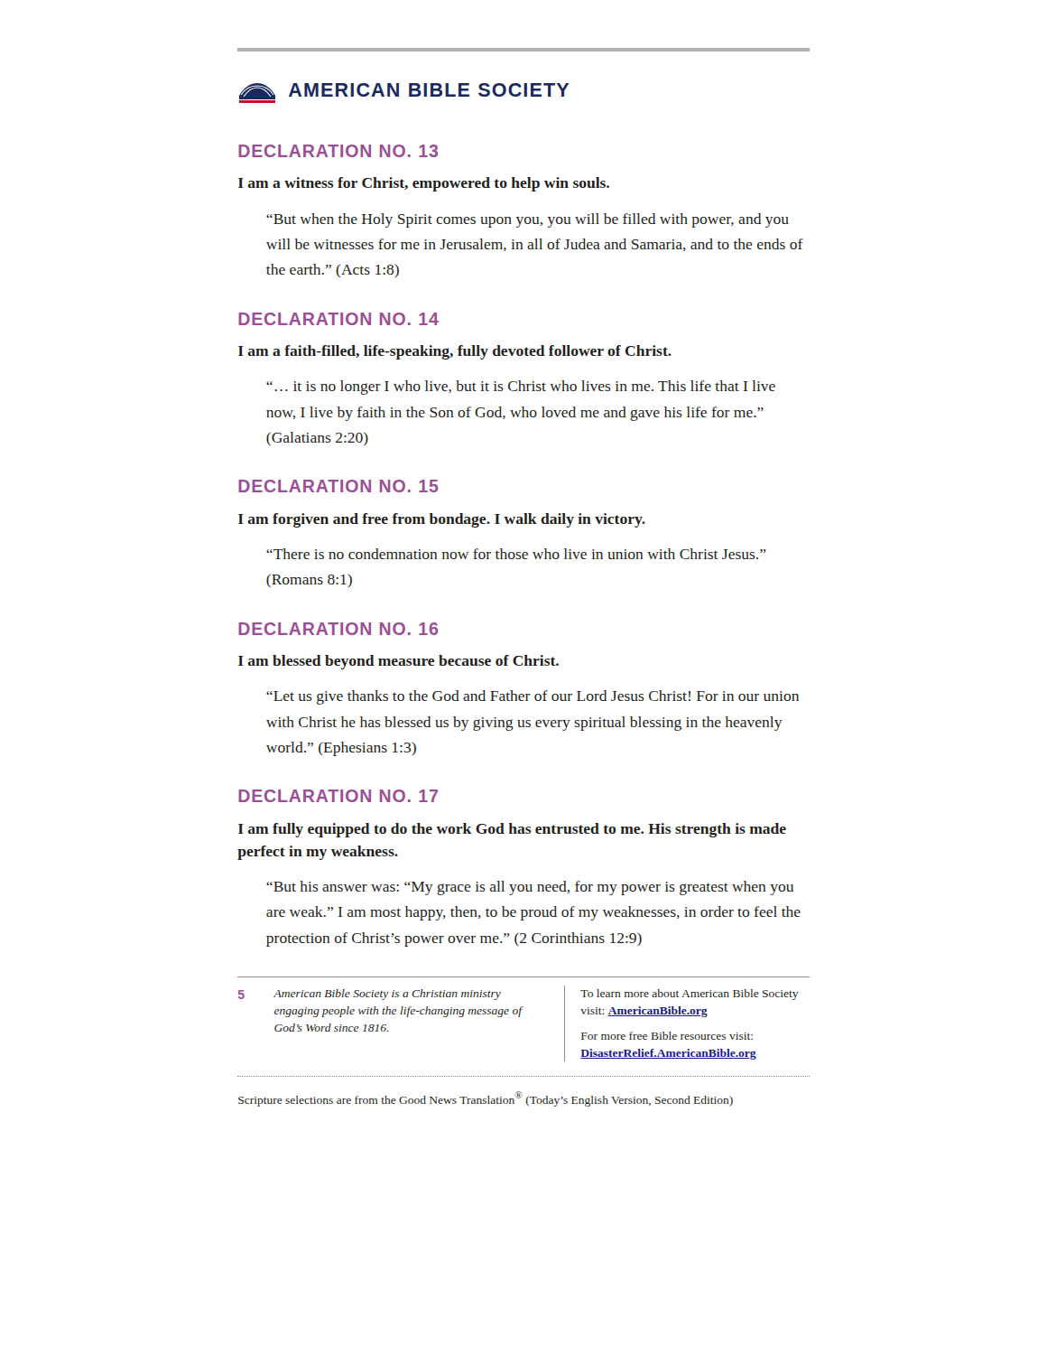AMERICAN BIBLE SOCIETY
Declaration No. 13
I am a witness for Christ, empowered to help win souls.
“But when the Holy Spirit comes upon you, you will be filled with power, and you will be witnesses for me in Jerusalem, in all of Judea and Samaria, and to the ends of the earth.” (Acts 1:8)
Declaration No. 14
I am a faith-filled, life-speaking, fully devoted follower of Christ.
“… it is no longer I who live, but it is Christ who lives in me. This life that I live now, I live by faith in the Son of God, who loved me and gave his life for me.” (Galatians 2:20)
Declaration No. 15
I am forgiven and free from bondage. I walk daily in victory.
“There is no condemnation now for those who live in union with Christ Jesus.” (Romans 8:1)
Declaration No. 16
I am blessed beyond measure because of Christ.
“Let us give thanks to the God and Father of our Lord Jesus Christ! For in our union with Christ he has blessed us by giving us every spiritual blessing in the heavenly world.” (Ephesians 1:3)
Declaration No. 17
I am fully equipped to do the work God has entrusted to me. His strength is made perfect in my weakness.
“But his answer was: “My grace is all you need, for my power is greatest when you are weak.” I am most happy, then, to be proud of my weaknesses, in order to feel the protection of Christ’s power over me.” (2 Corinthians 12:9)
5
American Bible Society is a Christian ministry engaging people with the life-changing message of God’s Word since 1816.
To learn more about American Bible Society visit: AmericanBible.org
For more free Bible resources visit: DisasterRelief.AmericanBible.org
Scripture selections are from the Good News Translation® (Today’s English Version, Second Edition)